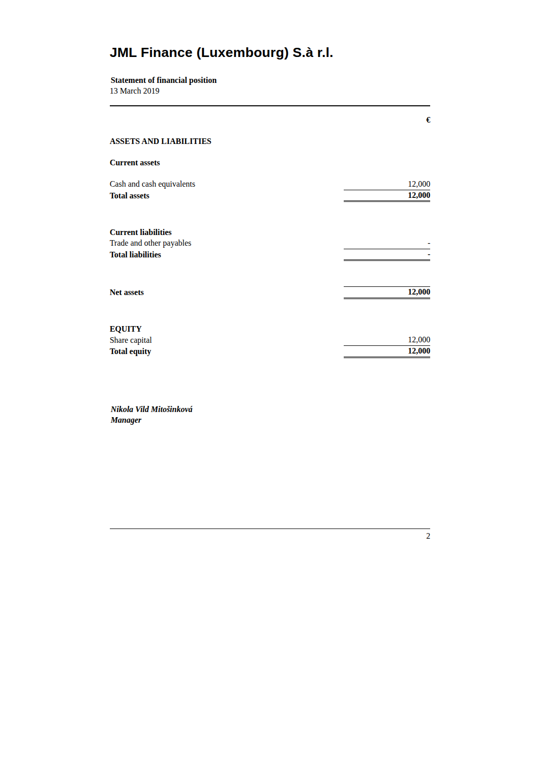JML Finance (Luxembourg) S.à r.l.
Statement of financial position
13 March 2019
| | | € |
| ASSETS AND LIABILITIES | | |
| Current assets | | |
| Cash and cash equivalents | | 12,000 |
| Total assets | | 12,000 |
| Current liabilities | | |
| Trade and other payables | | - |
| Total liabilities | | - |
| Net assets | | 12,000 |
| EQUITY | | |
| Share capital | | 12,000 |
| Total equity | | 12,000 |
Nikola Vild Mitošinková
Manager
2